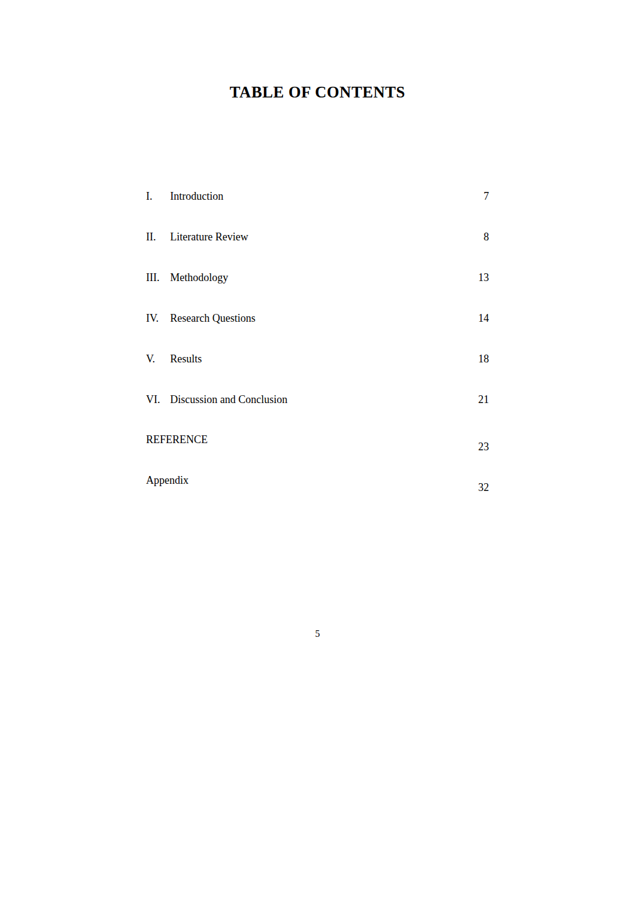TABLE OF CONTENTS
I. Introduction 7
II. Literature Review 8
III. Methodology 13
IV. Research Questions 14
V. Results 18
VI. Discussion and Conclusion 21
REFERENCE 23
Appendix 32
5